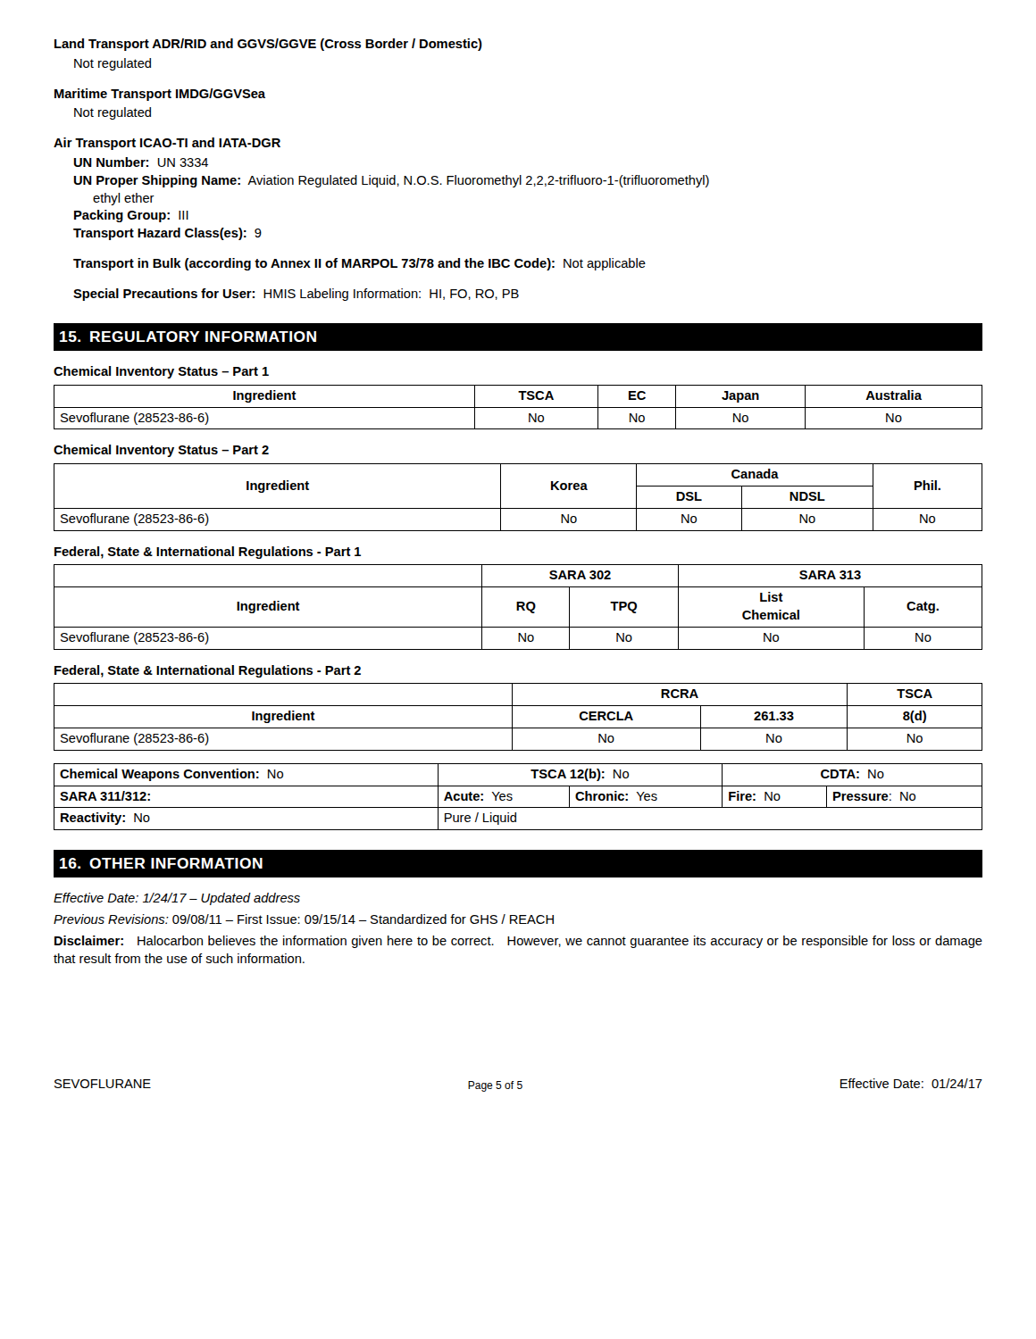Land Transport ADR/RID and GGVS/GGVE (Cross Border / Domestic)
Not regulated
Maritime Transport IMDG/GGVSea
Not regulated
Air Transport ICAO-TI and IATA-DGR
UN Number: UN 3334
UN Proper Shipping Name: Aviation Regulated Liquid, N.O.S. Fluoromethyl 2,2,2-trifluoro-1-(trifluoromethyl)
ethyl ether
Packing Group: III
Transport Hazard Class(es): 9
Transport in Bulk (according to Annex II of MARPOL 73/78 and the IBC Code): Not applicable
Special Precautions for User: HMIS Labeling Information: HI, FO, RO, PB
15. REGULATORY INFORMATION
Chemical Inventory Status – Part 1
| Ingredient | TSCA | EC | Japan | Australia |
| --- | --- | --- | --- | --- |
| Sevoflurane (28523-86-6) | No | No | No | No |
Chemical Inventory Status – Part 2
| Ingredient | Korea | Canada | Phil. |
| --- | --- | --- | --- |
| DSL | NDSL |
| Sevoflurane (28523-86-6) | No | No | No | No |
Federal, State & International Regulations - Part 1
| | SARA 302 | SARA 313 |
| --- | --- | --- |
| Ingredient | RQ | TPQ | List Chemical | Catg. |
| Sevoflurane (28523-86-6) | No | No | No | No |
Federal, State & International Regulations - Part 2
| | RCRA | TSCA |
| --- | --- | --- |
| Ingredient | CERCLA | 261.33 | 8(d) |
| Sevoflurane (28523-86-6) | No | No | No |
| Chemical Weapons Convention: No | TSCA 12(b): No | CDTA: No |
| SARA 311/312: | Acute: Yes | Chronic: Yes | Fire: No | Pressure : No |
| Reactivity: No | Pure / Liquid |
16. OTHER INFORMATION
Effective Date: 1/24/17 – Updated address
Previous Revisions: 09/08/11 – First Issue: 09/15/14 – Standardized for GHS / REACH
Disclaimer: Halocarbon believes the information given here to be correct. However, we cannot guarantee its accuracy or be responsible for loss or damage that result from the use of such information.
SEVOFLURANE
Page 5 of 5
Effective Date: 01/24/17